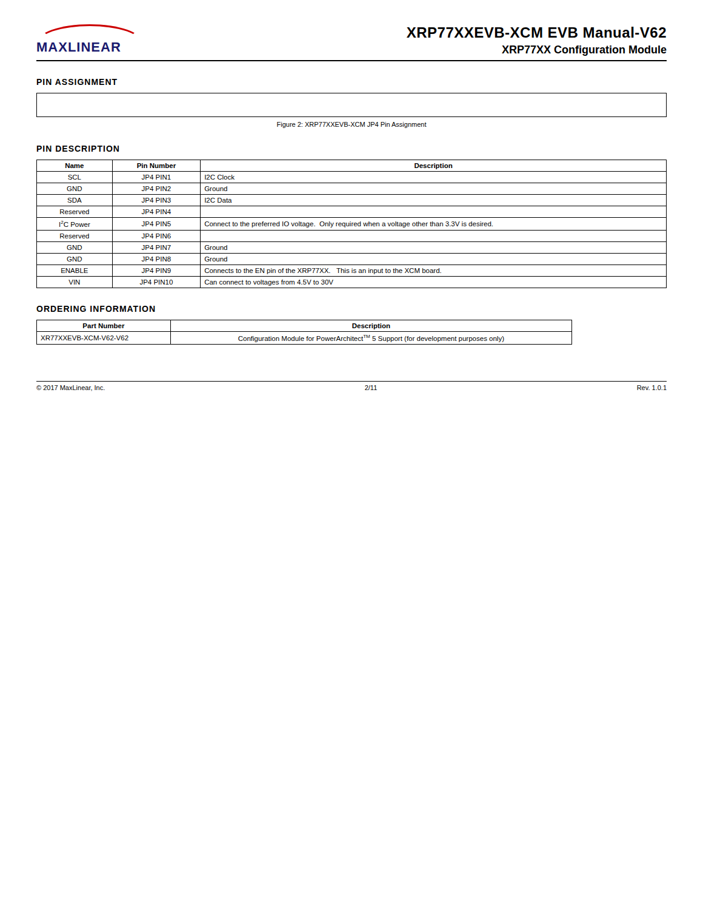MAXLINEAR
XRP77XXEVB-XCM EVB Manual-V62
XRP77XX Configuration Module
PIN ASSIGNMENT
Figure 2: XRP77XXEVB-XCM JP4 Pin Assignment
PIN DESCRIPTION
| Name | Pin Number | Description |
| --- | --- | --- |
| SCL | JP4 PIN1 | I2C Clock |
| GND | JP4 PIN2 | Ground |
| SDA | JP4 PIN3 | I2C Data |
| Reserved | JP4 PIN4 | |
| I 2 C Power | JP4 PIN5 | Connect to the preferred IO voltage. Only required when a voltage other than 3.3V is desired. |
| Reserved | JP4 PIN6 | |
| GND | JP4 PIN7 | Ground |
| GND | JP4 PIN8 | Ground |
| ENABLE | JP4 PIN9 | Connects to the EN pin of the XRP77XX. This is an input to the XCM board. |
| VIN | JP4 PIN10 | Can connect to voltages from 4.5V to 30V |
ORDERING INFORMATION
| Part Number | Description |
| --- | --- |
| XR77XXEVB-XCM-V62-V62 | Configuration Module for PowerArchitect TM 5 Support (for development purposes only) |
© 2017 MaxLinear, Inc.
2/11
Rev. 1.0.1